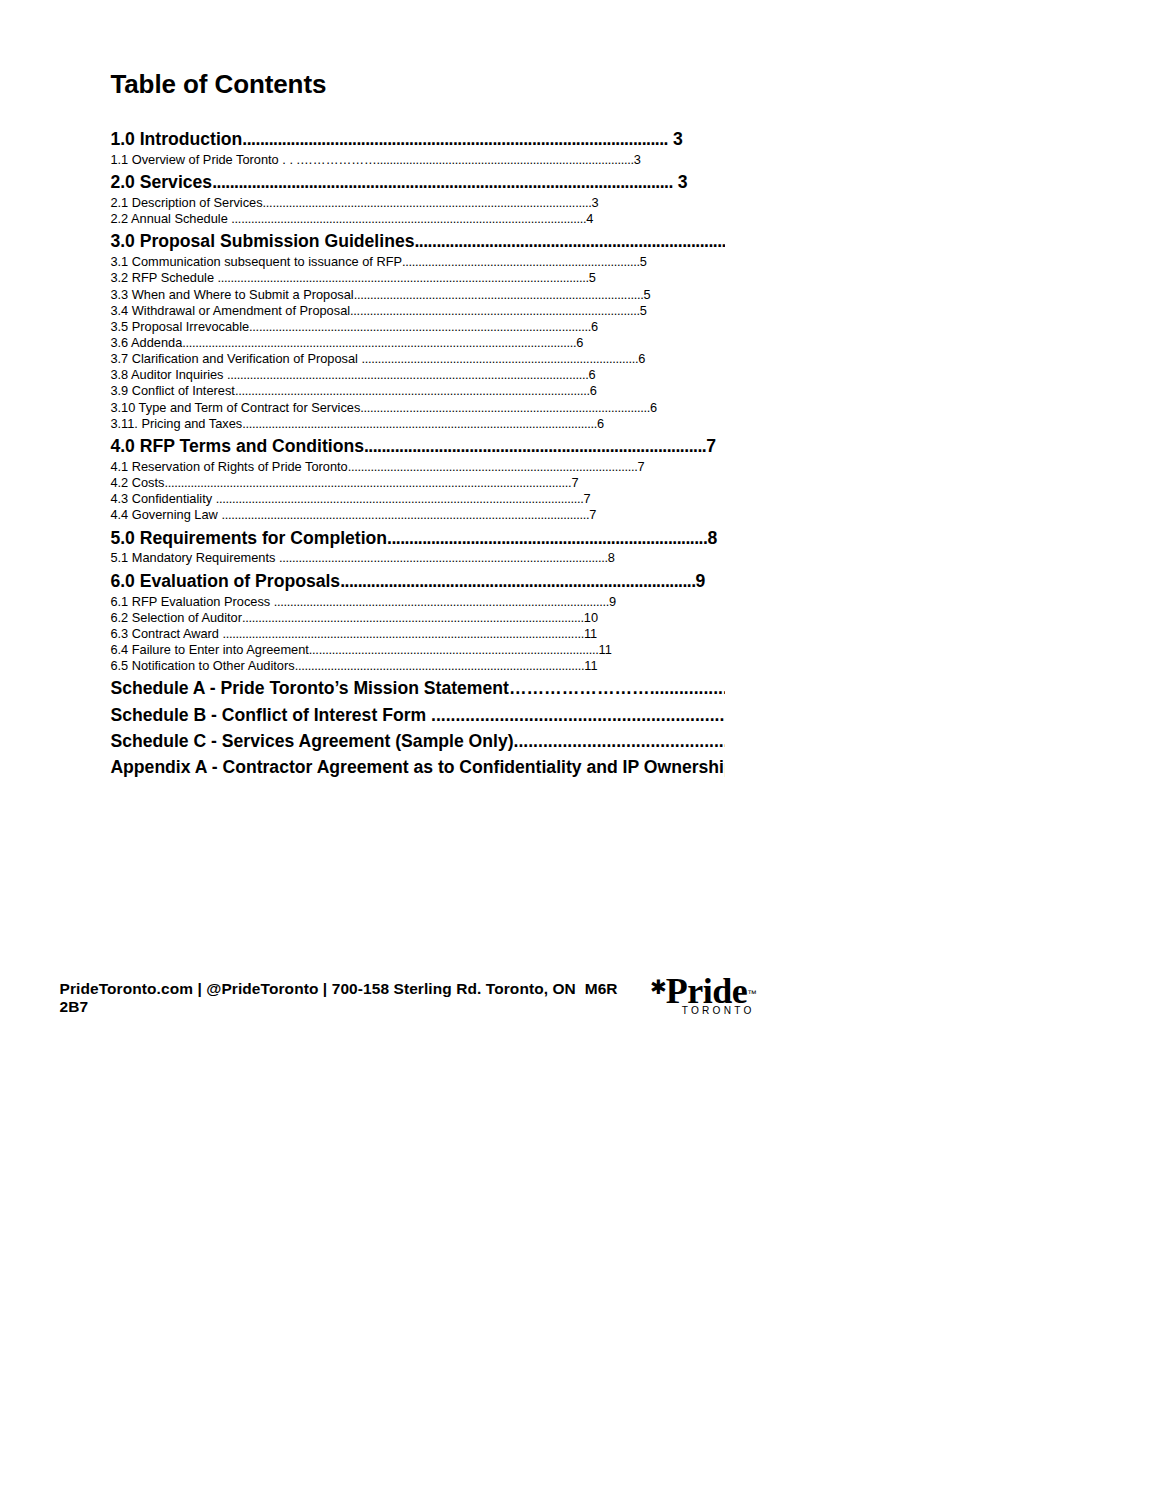Table of Contents
1.0 Introduction................................................................................................. 3
1.1 Overview of Pride Toronto . . .………………............................................................................... 3
2.0 Services......................................................................................................... 3
2.1 Description of Services..................................................................................................... 3
2.2 Annual Schedule ............................................................................................................. 4
3.0 Proposal Submission Guidelines....................................................................... 5
3.1 Communication subsequent to issuance of RFP......................................................................... 5
3.2 RFP Schedule .................................................................................................................. 5
3.3 When and Where to Submit a Proposal......................................................................................... 5
3.4 Withdrawal or Amendment of Proposal......................................................................................... 5
3.5 Proposal Irrevocable......................................................................................................... 6
3.6 Addenda......................................................................................................................... 6
3.7 Clarification and Verification of Proposal ..................................................................................... 6
3.8 Auditor Inquiries ............................................................................................................... 6
3.9 Conflict of Interest............................................................................................................. 6
3.10 Type and Term of Contract for Services......................................................................................... 6
3.11. Pricing and Taxes............................................................................................................. 6
4.0 RFP Terms and Conditions.............................................................................. 7
4.1 Reservation of Rights of Pride Toronto......................................................................................... 7
4.2 Costs............................................................................................................................. 7
4.3 Confidentiality ................................................................................................................. 7
4.4 Governing Law ................................................................................................................. 7
5.0 Requirements for Completion......................................................................... 8
5.1 Mandatory Requirements ..................................................................................................... 8
6.0 Evaluation of Proposals................................................................................. 9
6.1 RFP Evaluation Process ....................................................................................................... 9
6.2 Selection of Auditor......................................................................................................... 10
6.3 Contract Award ............................................................................................................... 11
6.4 Failure to Enter into Agreement......................................................................................... 11
6.5 Notification to Other Auditors......................................................................................... 11
Schedule A - Pride Toronto’s Mission Statement……………………................................. 12
Schedule B - Conflict of Interest Form .................................................................... 13
Schedule C - Services Agreement (Sample Only)....................................................... 14
Appendix A - Contractor Agreement as to Confidentiality and IP Ownership............... 17
PrideToronto.com | @PrideToronto | 700-158 Sterling Rd. Toronto, ON M6R 2B7
✱Pride™
TORONTO